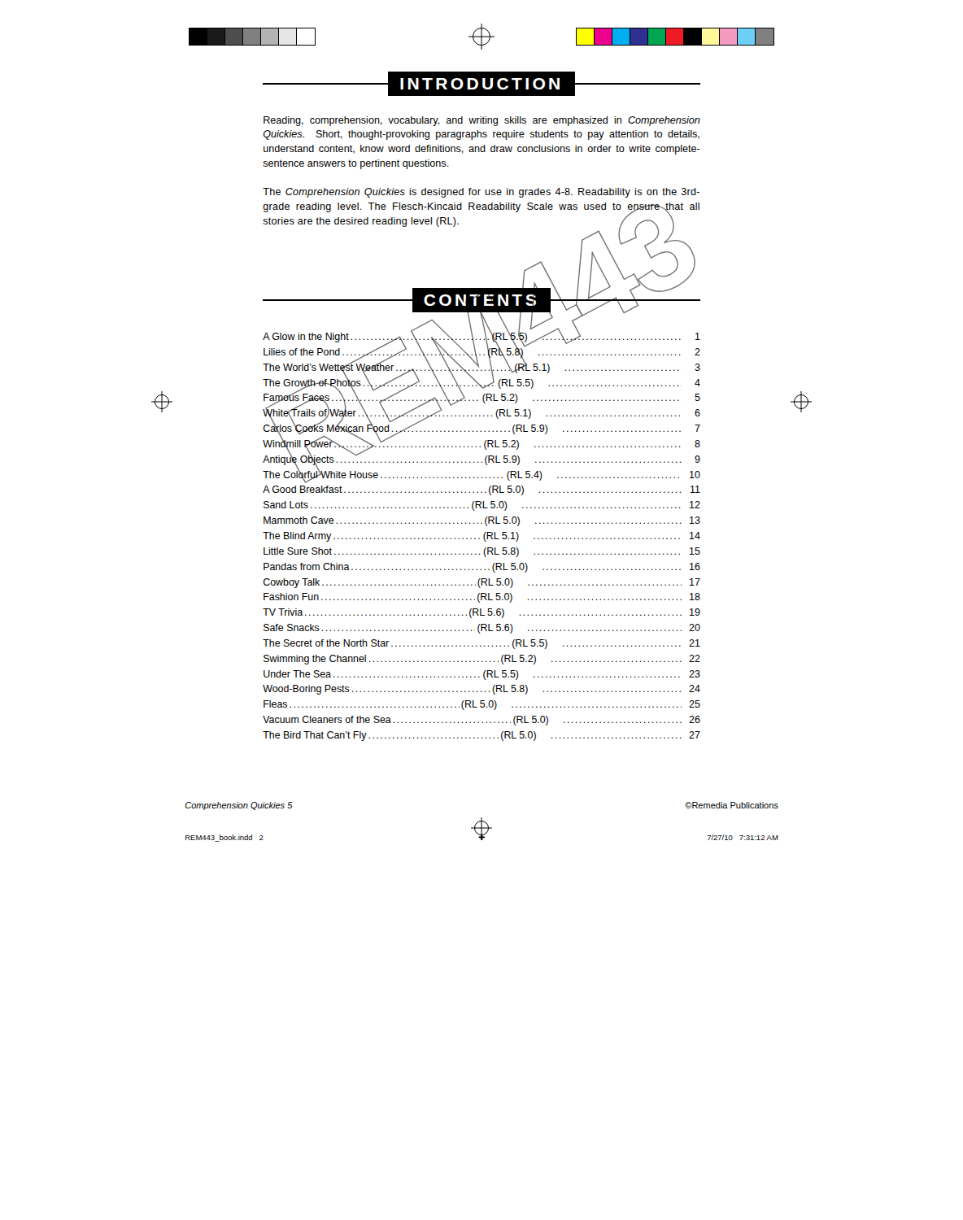INTRODUCTION
Reading, comprehension, vocabulary, and writing skills are emphasized in Comprehension Quickies. Short, thought-provoking paragraphs require students to pay attention to details, understand content, know word definitions, and draw conclusions in order to write complete-sentence answers to pertinent questions.
The Comprehension Quickies is designed for use in grades 4-8. Readability is on the 3rd-grade reading level. The Flesch-Kincaid Readability Scale was used to ensure that all stories are the desired reading level (RL).
CONTENTS
A Glow in the Night.................................................(RL 5.5)................................................. 1
Lilies of the Pond.................................................(RL 5.8)................................................. 2
The World’s Wettest Weather.................................................(RL 5.1)................................................. 3
The Growth of Photos.................................................(RL 5.5)................................................. 4
Famous Faces.................................................(RL 5.2)................................................. 5
White Trails of Water.................................................(RL 5.1)................................................. 6
Carlos Cooks Mexican Food.................................................(RL 5.9)................................................. 7
Windmill Power.................................................(RL 5.2)................................................. 8
Antique Objects.................................................(RL 5.9)................................................. 9
The Colorful White House.................................................(RL 5.4)................................................. 10
A Good Breakfast.................................................(RL 5.0)................................................. 11
Sand Lots.................................................(RL 5.0)................................................. 12
Mammoth Cave.................................................(RL 5.0)................................................. 13
The Blind Army.................................................(RL 5.1)................................................. 14
Little Sure Shot.................................................(RL 5.8)................................................. 15
Pandas from China.................................................(RL 5.0)................................................. 16
Cowboy Talk.................................................(RL 5.0)................................................. 17
Fashion Fun.................................................(RL 5.0)................................................. 18
TV Trivia.................................................(RL 5.6)................................................. 19
Safe Snacks.................................................(RL 5.6)................................................. 20
The Secret of the North Star.................................................(RL 5.5)................................................. 21
Swimming the Channel.................................................(RL 5.2)................................................. 22
Under The Sea.................................................(RL 5.5)................................................. 23
Wood-Boring Pests.................................................(RL 5.8)................................................. 24
Fleas.................................................(RL 5.0)................................................. 25
Vacuum Cleaners of the Sea.................................................(RL 5.0)................................................. 26
The Bird That Can’t Fly.................................................(RL 5.0)................................................. 27
REM443
Comprehension Quickies 5 ©Remedia Publications
REM443_book.indd 2 ✚ 7/27/10 7:31:12 AM